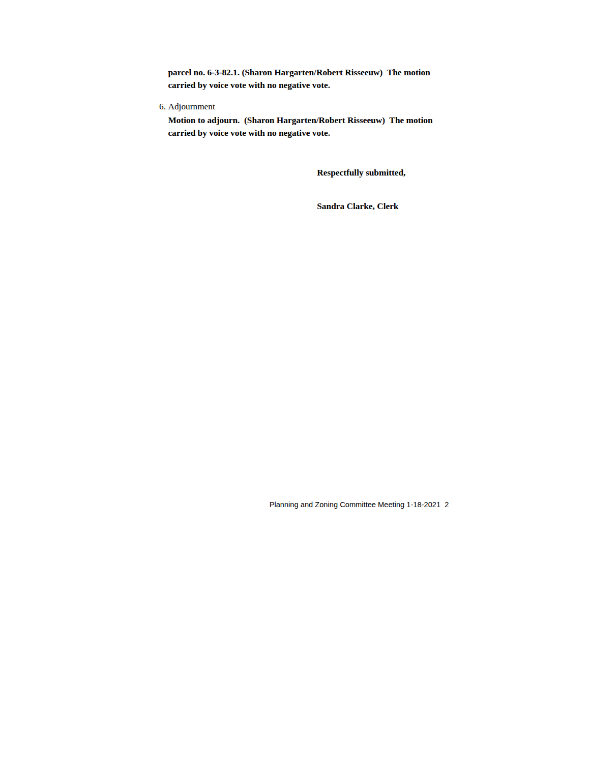parcel no. 6-3-82.1. (Sharon Hargarten/Robert Risseeuw) The motion carried by voice vote with no negative vote.
Adjournment Motion to adjourn. (Sharon Hargarten/Robert Risseeuw) The motion carried by voice vote with no negative vote.
Respectfully submitted,
Sandra Clarke, Clerk
Planning and Zoning Committee Meeting 1-18-2021 2